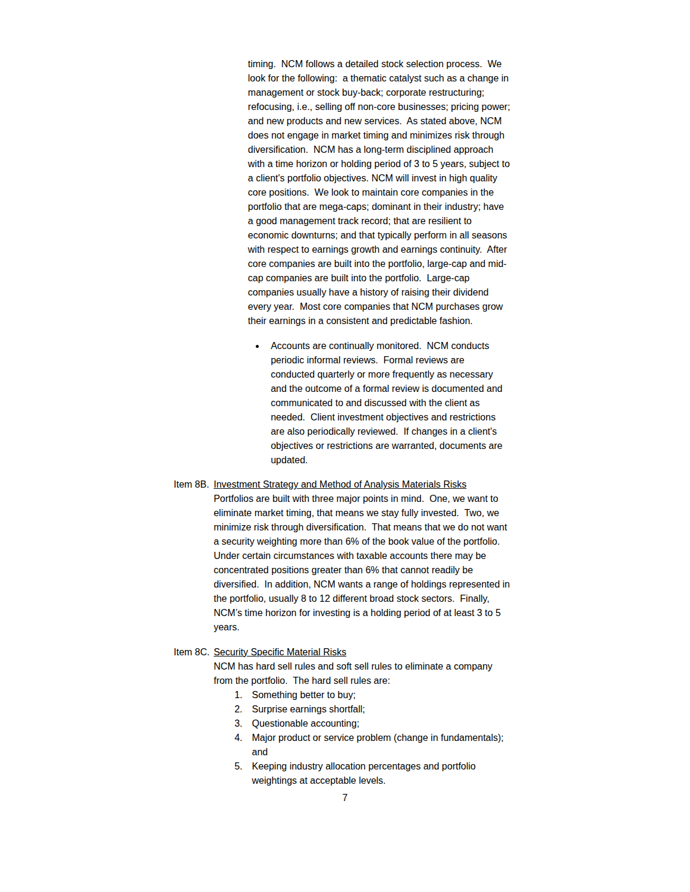timing. NCM follows a detailed stock selection process. We look for the following: a thematic catalyst such as a change in management or stock buy-back; corporate restructuring; refocusing, i.e., selling off non-core businesses; pricing power; and new products and new services. As stated above, NCM does not engage in market timing and minimizes risk through diversification. NCM has a long-term disciplined approach with a time horizon or holding period of 3 to 5 years, subject to a client's portfolio objectives. NCM will invest in high quality core positions. We look to maintain core companies in the portfolio that are mega-caps; dominant in their industry; have a good management track record; that are resilient to economic downturns; and that typically perform in all seasons with respect to earnings growth and earnings continuity. After core companies are built into the portfolio, large-cap and mid-cap companies are built into the portfolio. Large-cap companies usually have a history of raising their dividend every year. Most core companies that NCM purchases grow their earnings in a consistent and predictable fashion.
Accounts are continually monitored. NCM conducts periodic informal reviews. Formal reviews are conducted quarterly or more frequently as necessary and the outcome of a formal review is documented and communicated to and discussed with the client as needed. Client investment objectives and restrictions are also periodically reviewed. If changes in a client's objectives or restrictions are warranted, documents are updated.
Item 8B.
Investment Strategy and Method of Analysis Materials Risks
Portfolios are built with three major points in mind. One, we want to eliminate market timing, that means we stay fully invested. Two, we minimize risk through diversification. That means that we do not want a security weighting more than 6% of the book value of the portfolio. Under certain circumstances with taxable accounts there may be concentrated positions greater than 6% that cannot readily be diversified. In addition, NCM wants a range of holdings represented in the portfolio, usually 8 to 12 different broad stock sectors. Finally, NCM’s time horizon for investing is a holding period of at least 3 to 5 years.
Item 8C.
Security Specific Material Risks
NCM has hard sell rules and soft sell rules to eliminate a company from the portfolio. The hard sell rules are:
Something better to buy;
Surprise earnings shortfall;
Questionable accounting;
Major product or service problem (change in fundamentals); and
Keeping industry allocation percentages and portfolio weightings at acceptable levels.
7